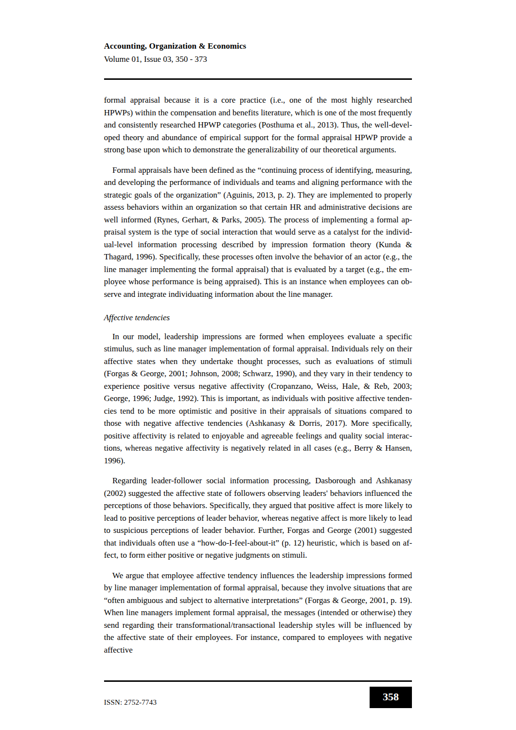Accounting, Organization & Economics
Volume 01, Issue 03, 350 - 373
formal appraisal because it is a core practice (i.e., one of the most highly researched HPWPs) within the compensation and benefits literature, which is one of the most frequently and consistently researched HPWP categories (Posthuma et al., 2013). Thus, the well-developed theory and abundance of empirical support for the formal appraisal HPWP provide a strong base upon which to demonstrate the generalizability of our theoretical arguments.
Formal appraisals have been defined as the “continuing process of identifying, measuring, and developing the performance of individuals and teams and aligning performance with the strategic goals of the organization” (Aguinis, 2013, p. 2). They are implemented to properly assess behaviors within an organization so that certain HR and administrative decisions are well informed (Rynes, Gerhart, & Parks, 2005). The process of implementing a formal appraisal system is the type of social interaction that would serve as a catalyst for the individual-level information processing described by impression formation theory (Kunda & Thagard, 1996). Specifically, these processes often involve the behavior of an actor (e.g., the line manager implementing the formal appraisal) that is evaluated by a target (e.g., the employee whose performance is being appraised). This is an instance when employees can observe and integrate individuating information about the line manager.
Affective tendencies
In our model, leadership impressions are formed when employees evaluate a specific stimulus, such as line manager implementation of formal appraisal. Individuals rely on their affective states when they undertake thought processes, such as evaluations of stimuli (Forgas & George, 2001; Johnson, 2008; Schwarz, 1990), and they vary in their tendency to experience positive versus negative affectivity (Cropanzano, Weiss, Hale, & Reb, 2003; George, 1996; Judge, 1992). This is important, as individuals with positive affective tendencies tend to be more optimistic and positive in their appraisals of situations compared to those with negative affective tendencies (Ashkanasy & Dorris, 2017). More specifically, positive affectivity is related to enjoyable and agreeable feelings and quality social interactions, whereas negative affectivity is negatively related in all cases (e.g., Berry & Hansen, 1996).
Regarding leader-follower social information processing, Dasborough and Ashkanasy (2002) suggested the affective state of followers observing leaders' behaviors influenced the perceptions of those behaviors. Specifically, they argued that positive affect is more likely to lead to positive perceptions of leader behavior, whereas negative affect is more likely to lead to suspicious perceptions of leader behavior. Further, Forgas and George (2001) suggested that individuals often use a “how-do-I-feel-about-it” (p. 12) heuristic, which is based on affect, to form either positive or negative judgments on stimuli.
We argue that employee affective tendency influences the leadership impressions formed by line manager implementation of formal appraisal, because they involve situations that are “often ambiguous and subject to alternative interpretations” (Forgas & George, 2001, p. 19). When line managers implement formal appraisal, the messages (intended or otherwise) they send regarding their transformational/transactional leadership styles will be influenced by the affective state of their employees. For instance, compared to employees with negative affective
ISSN: 2752-7743
358